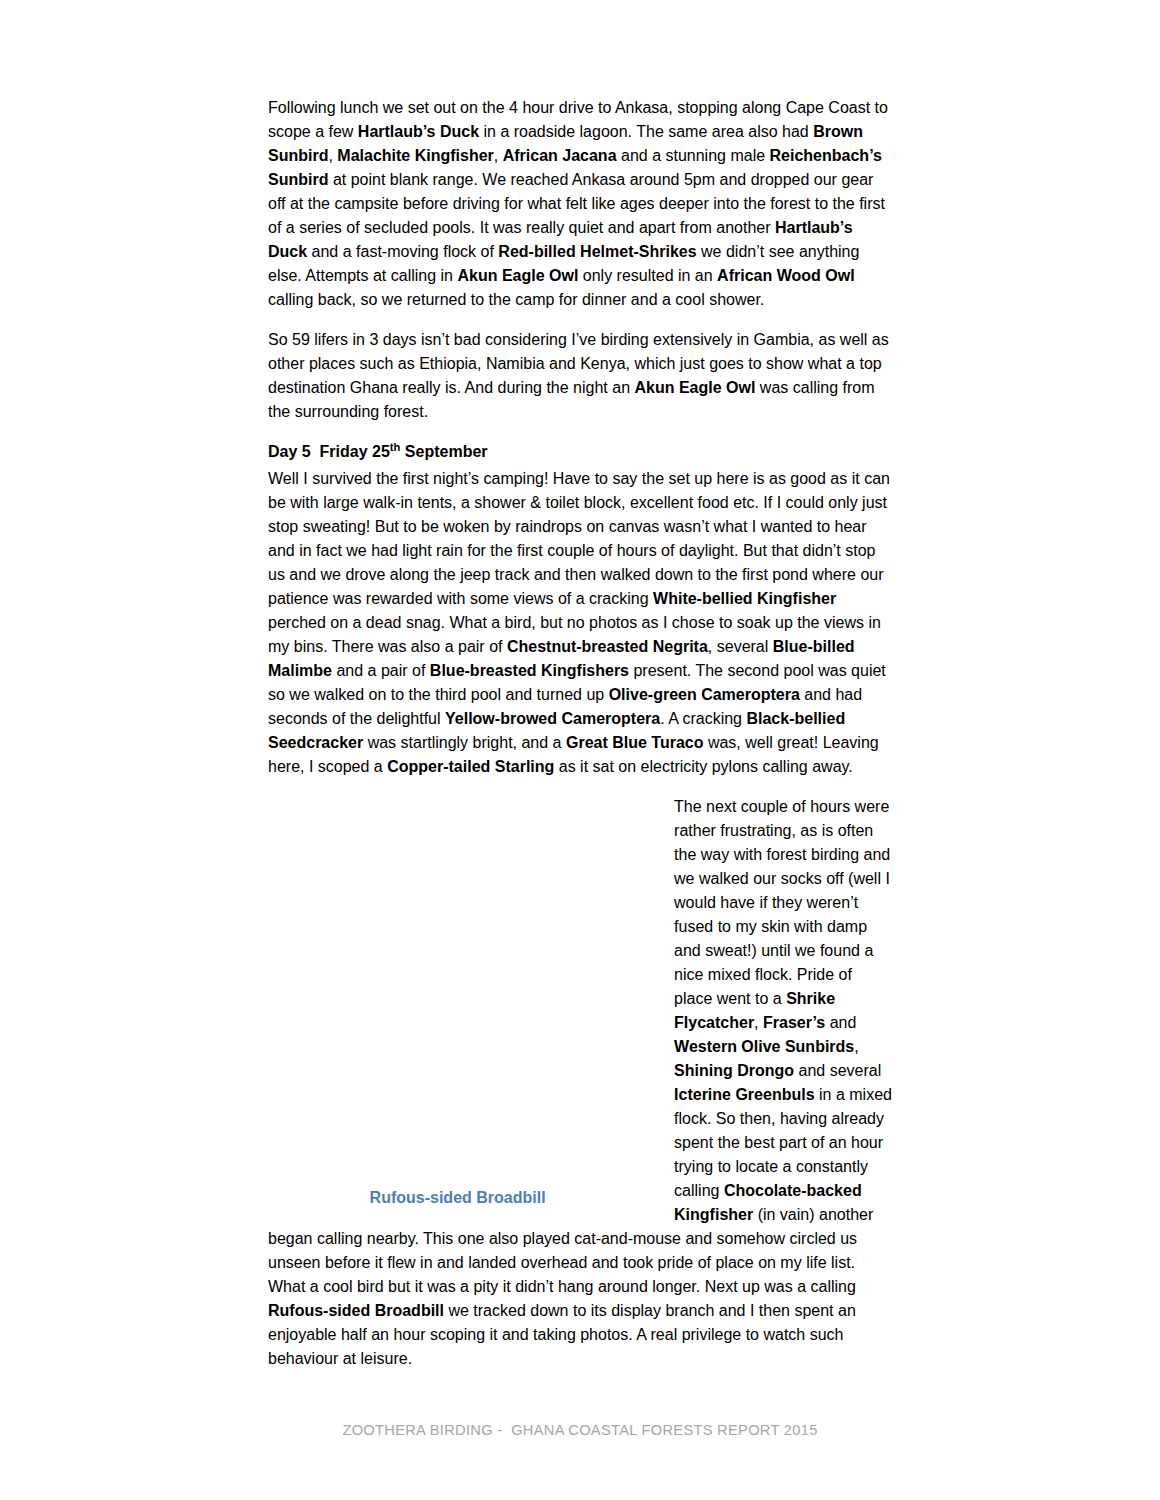Following lunch we set out on the 4 hour drive to Ankasa, stopping along Cape Coast to scope a few Hartlaub’s Duck in a roadside lagoon. The same area also had Brown Sunbird, Malachite Kingfisher, African Jacana and a stunning male Reichenbach’s Sunbird at point blank range. We reached Ankasa around 5pm and dropped our gear off at the campsite before driving for what felt like ages deeper into the forest to the first of a series of secluded pools. It was really quiet and apart from another Hartlaub’s Duck and a fast-moving flock of Red-billed Helmet-Shrikes we didn’t see anything else. Attempts at calling in Akun Eagle Owl only resulted in an African Wood Owl calling back, so we returned to the camp for dinner and a cool shower.
So 59 lifers in 3 days isn’t bad considering I’ve birding extensively in Gambia, as well as other places such as Ethiopia, Namibia and Kenya, which just goes to show what a top destination Ghana really is. And during the night an Akun Eagle Owl was calling from the surrounding forest.
Day 5 Friday 25th September
Well I survived the first night’s camping! Have to say the set up here is as good as it can be with large walk-in tents, a shower & toilet block, excellent food etc. If I could only just stop sweating! But to be woken by raindrops on canvas wasn’t what I wanted to hear and in fact we had light rain for the first couple of hours of daylight. But that didn’t stop us and we drove along the jeep track and then walked down to the first pond where our patience was rewarded with some views of a cracking White-bellied Kingfisher perched on a dead snag. What a bird, but no photos as I chose to soak up the views in my bins. There was also a pair of Chestnut-breasted Negrita, several Blue-billed Malimbe and a pair of Blue-breasted Kingfishers present. The second pool was quiet so we walked on to the third pool and turned up Olive-green Cameroptera and had seconds of the delightful Yellow-browed Cameroptera. A cracking Black-bellied Seedcracker was startlingly bright, and a Great Blue Turaco was, well great! Leaving here, I scoped a Copper-tailed Starling as it sat on electricity pylons calling away.
Rufous-sided Broadbill
The next couple of hours were rather frustrating, as is often the way with forest birding and we walked our socks off (well I would have if they weren’t fused to my skin with damp and sweat!) until we found a nice mixed flock. Pride of place went to a Shrike Flycatcher, Fraser’s and Western Olive Sunbirds, Shining Drongo and several Icterine Greenbuls in a mixed flock. So then, having already spent the best part of an hour trying to locate a constantly calling Chocolate-backed Kingfisher (in vain) another began calling nearby. This one also played cat-and-mouse and somehow circled us unseen before it flew in and landed overhead and took pride of place on my life list. What a cool bird but it was a pity it didn’t hang around longer. Next up was a calling Rufous-sided Broadbill we tracked down to its display branch and I then spent an enjoyable half an hour scoping it and taking photos. A real privilege to watch such behaviour at leisure.
ZOOTHERA BIRDING - GHANA COASTAL FORESTS REPORT 2015